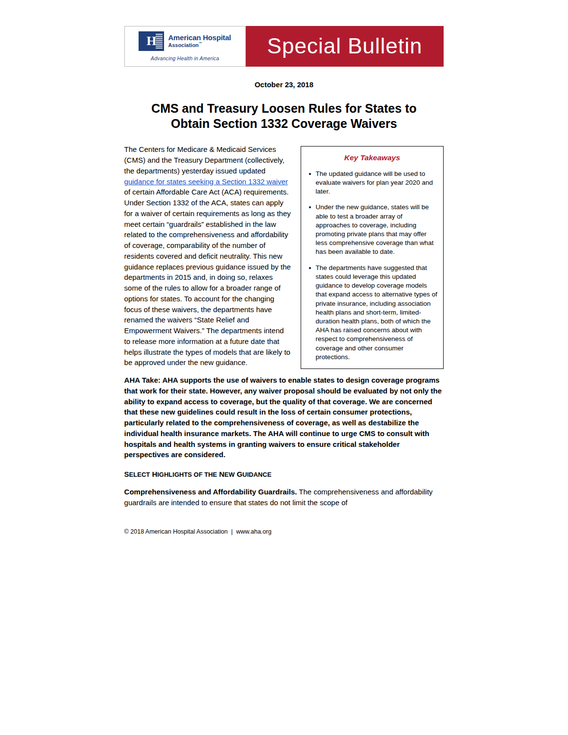American Hospital
Association™
Advancing Health in America
Special Bulletin
October 23, 2018
CMS and Treasury Loosen Rules for States to
Obtain Section 1332 Coverage Waivers
Key Takeaways
The updated guidance will be used to evaluate waivers for plan year 2020 and later.
Under the new guidance, states will be able to test a broader array of approaches to coverage, including promoting private plans that may offer less comprehensive coverage than what has been available to date.
The departments have suggested that states could leverage this updated guidance to develop coverage models that expand access to alternative types of private insurance, including association health plans and short-term, limited-duration health plans, both of which the AHA has raised concerns about with respect to comprehensiveness of coverage and other consumer protections.
The Centers for Medicare & Medicaid Services (CMS) and the Treasury Department (collectively, the departments) yesterday issued updated guidance for states seeking a Section 1332 waiver of certain Affordable Care Act (ACA) requirements. Under Section 1332 of the ACA, states can apply for a waiver of certain requirements as long as they meet certain “guardrails” established in the law related to the comprehensiveness and affordability of coverage, comparability of the number of residents covered and deficit neutrality. This new guidance replaces previous guidance issued by the departments in 2015 and, in doing so, relaxes some of the rules to allow for a broader range of options for states. To account for the changing focus of these waivers, the departments have renamed the waivers “State Relief and Empowerment Waivers.” The departments intend to release more information at a future date that helps illustrate the types of models that are likely to be approved under the new guidance.
AHA Take: AHA supports the use of waivers to enable states to design coverage programs that work for their state. However, any waiver proposal should be evaluated by not only the ability to expand access to coverage, but the quality of that coverage. We are concerned that these new guidelines could result in the loss of certain consumer protections, particularly related to the comprehensiveness of coverage, as well as destabilize the individual health insurance markets. The AHA will continue to urge CMS to consult with hospitals and health systems in granting waivers to ensure critical stakeholder perspectives are considered.
SELECT HIGHLIGHTS OF THE NEW GUIDANCE
Comprehensiveness and Affordability Guardrails. The comprehensiveness and affordability guardrails are intended to ensure that states do not limit the scope of
© 2018 American Hospital Association | www.aha.org